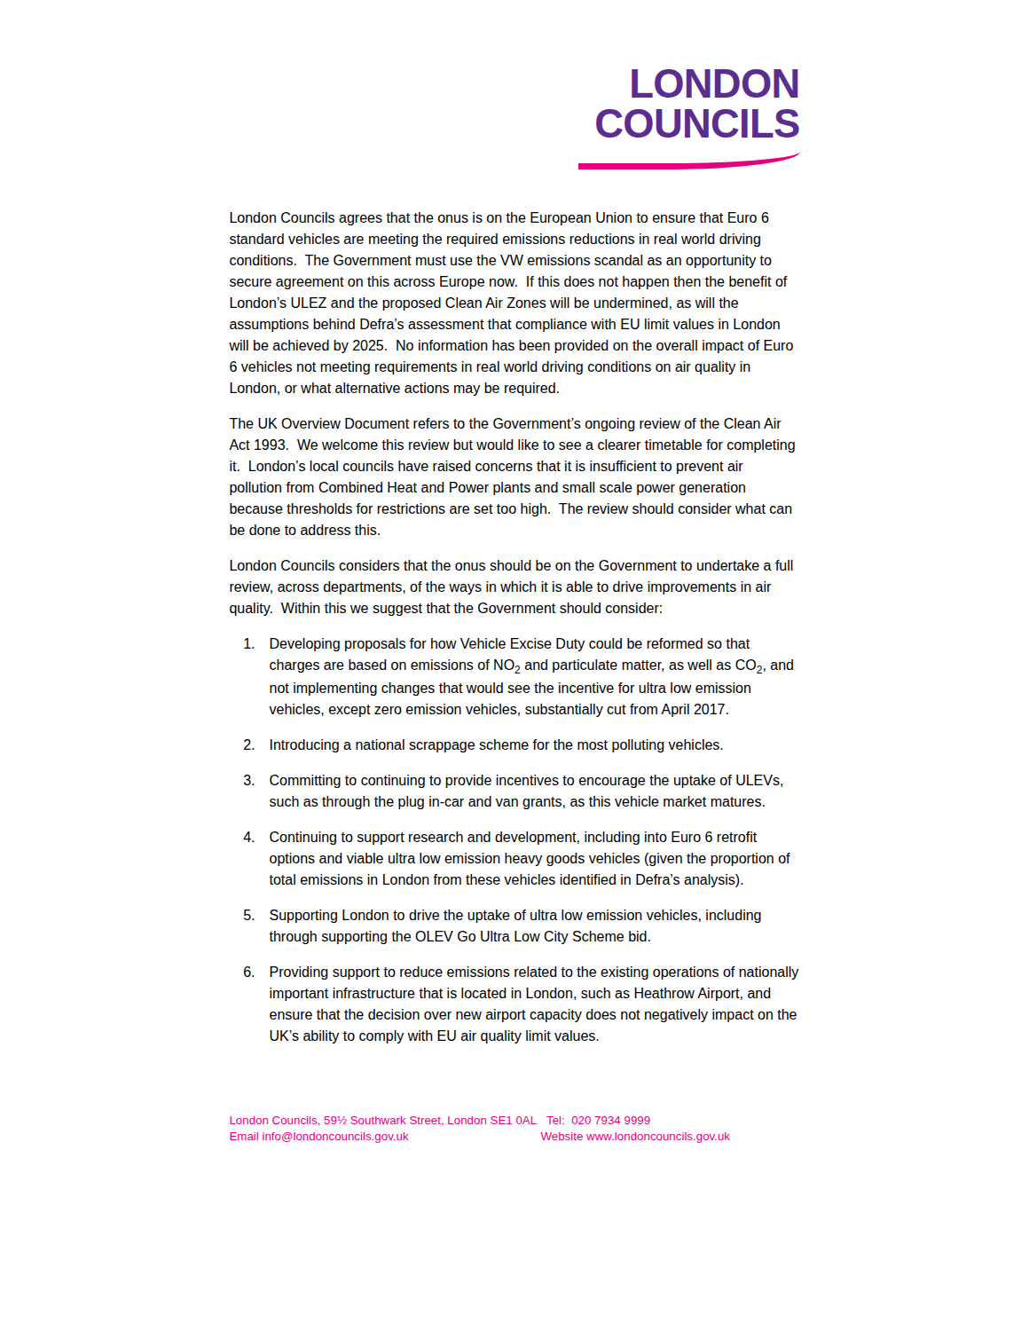LONDON COUNCILS
London Councils agrees that the onus is on the European Union to ensure that Euro 6 standard vehicles are meeting the required emissions reductions in real world driving conditions. The Government must use the VW emissions scandal as an opportunity to secure agreement on this across Europe now. If this does not happen then the benefit of London’s ULEZ and the proposed Clean Air Zones will be undermined, as will the assumptions behind Defra’s assessment that compliance with EU limit values in London will be achieved by 2025. No information has been provided on the overall impact of Euro 6 vehicles not meeting requirements in real world driving conditions on air quality in London, or what alternative actions may be required.
The UK Overview Document refers to the Government’s ongoing review of the Clean Air Act 1993. We welcome this review but would like to see a clearer timetable for completing it. London’s local councils have raised concerns that it is insufficient to prevent air pollution from Combined Heat and Power plants and small scale power generation because thresholds for restrictions are set too high. The review should consider what can be done to address this.
London Councils considers that the onus should be on the Government to undertake a full review, across departments, of the ways in which it is able to drive improvements in air quality. Within this we suggest that the Government should consider:
Developing proposals for how Vehicle Excise Duty could be reformed so that charges are based on emissions of NO2 and particulate matter, as well as CO2, and not implementing changes that would see the incentive for ultra low emission vehicles, except zero emission vehicles, substantially cut from April 2017.
Introducing a national scrappage scheme for the most polluting vehicles.
Committing to continuing to provide incentives to encourage the uptake of ULEVs, such as through the plug in-car and van grants, as this vehicle market matures.
Continuing to support research and development, including into Euro 6 retrofit options and viable ultra low emission heavy goods vehicles (given the proportion of total emissions in London from these vehicles identified in Defra’s analysis).
Supporting London to drive the uptake of ultra low emission vehicles, including through supporting the OLEV Go Ultra Low City Scheme bid.
Providing support to reduce emissions related to the existing operations of nationally important infrastructure that is located in London, such as Heathrow Airport, and ensure that the decision over new airport capacity does not negatively impact on the UK’s ability to comply with EU air quality limit values.
London Councils, 59½ Southwark Street, London SE1 0AL Tel: 020 7934 9999 Email info@londoncouncils.gov.uk Website www.londoncouncils.gov.uk